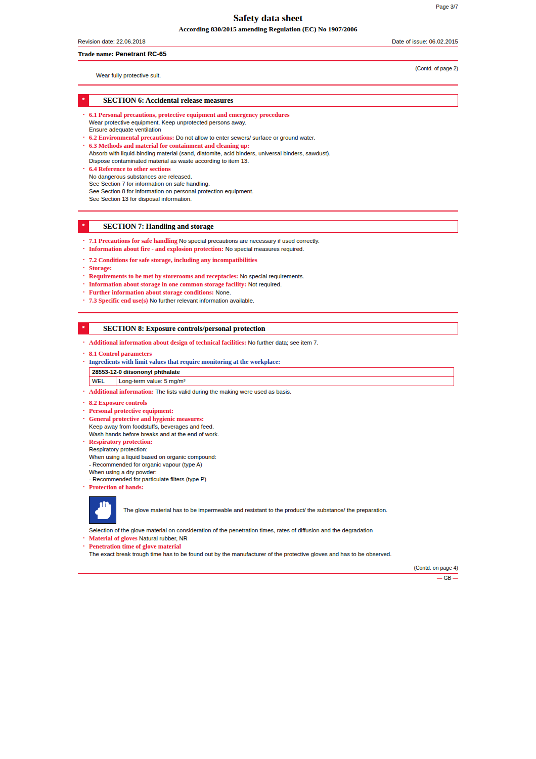Page 3/7
Safety data sheet
According 830/2015 amending Regulation (EC) No 1907/2006
Revision date: 22.06.2018
Date of issue: 06.02.2015
Trade name: Penetrant RC-65
(Contd. of page 2)
Wear fully protective suit.
*
SECTION 6: Accidental release measures
6.1 Personal precautions, protective equipment and emergency procedures
Wear protective equipment. Keep unprotected persons away.
Ensure adequate ventilation
6.2 Environmental precautions: Do not allow to enter sewers/ surface or ground water.
6.3 Methods and material for containment and cleaning up:
Absorb with liquid-binding material (sand, diatomite, acid binders, universal binders, sawdust).
Dispose contaminated material as waste according to item 13.
6.4 Reference to other sections
No dangerous substances are released.
See Section 7 for information on safe handling.
See Section 8 for information on personal protection equipment.
See Section 13 for disposal information.
*
SECTION 7: Handling and storage
7.1 Precautions for safe handling No special precautions are necessary if used correctly.
Information about fire - and explosion protection: No special measures required.
7.2 Conditions for safe storage, including any incompatibilities
Storage:
Requirements to be met by storerooms and receptacles: No special requirements.
Information about storage in one common storage facility: Not required.
Further information about storage conditions: None.
7.3 Specific end use(s) No further relevant information available.
*
SECTION 8: Exposure controls/personal protection
Additional information about design of technical facilities: No further data; see item 7.
8.1 Control parameters
Ingredients with limit values that require monitoring at the workplace:
| 28553-12-0 diisononyl phthalate |
| WEL | Long-term value: 5 mg/m³ |
Additional information: The lists valid during the making were used as basis.
8.2 Exposure controls
Personal protective equipment:
General protective and hygienic measures:
Keep away from foodstuffs, beverages and feed.
Wash hands before breaks and at the end of work.
Respiratory protection:
Respiratory protection:
When using a liquid based on organic compound:
- Recommended for organic vapour (type A)
When using a dry powder:
- Recommended for particulate filters (type P)
Protection of hands:
The glove material has to be impermeable and resistant to the product/ the substance/ the preparation.
Selection of the glove material on consideration of the penetration times, rates of diffusion and the degradation
Material of gloves Natural rubber, NR
Penetration time of glove material
The exact break trough time has to be found out by the manufacturer of the protective gloves and has to be observed.
(Contd. on page 4)
— GB —